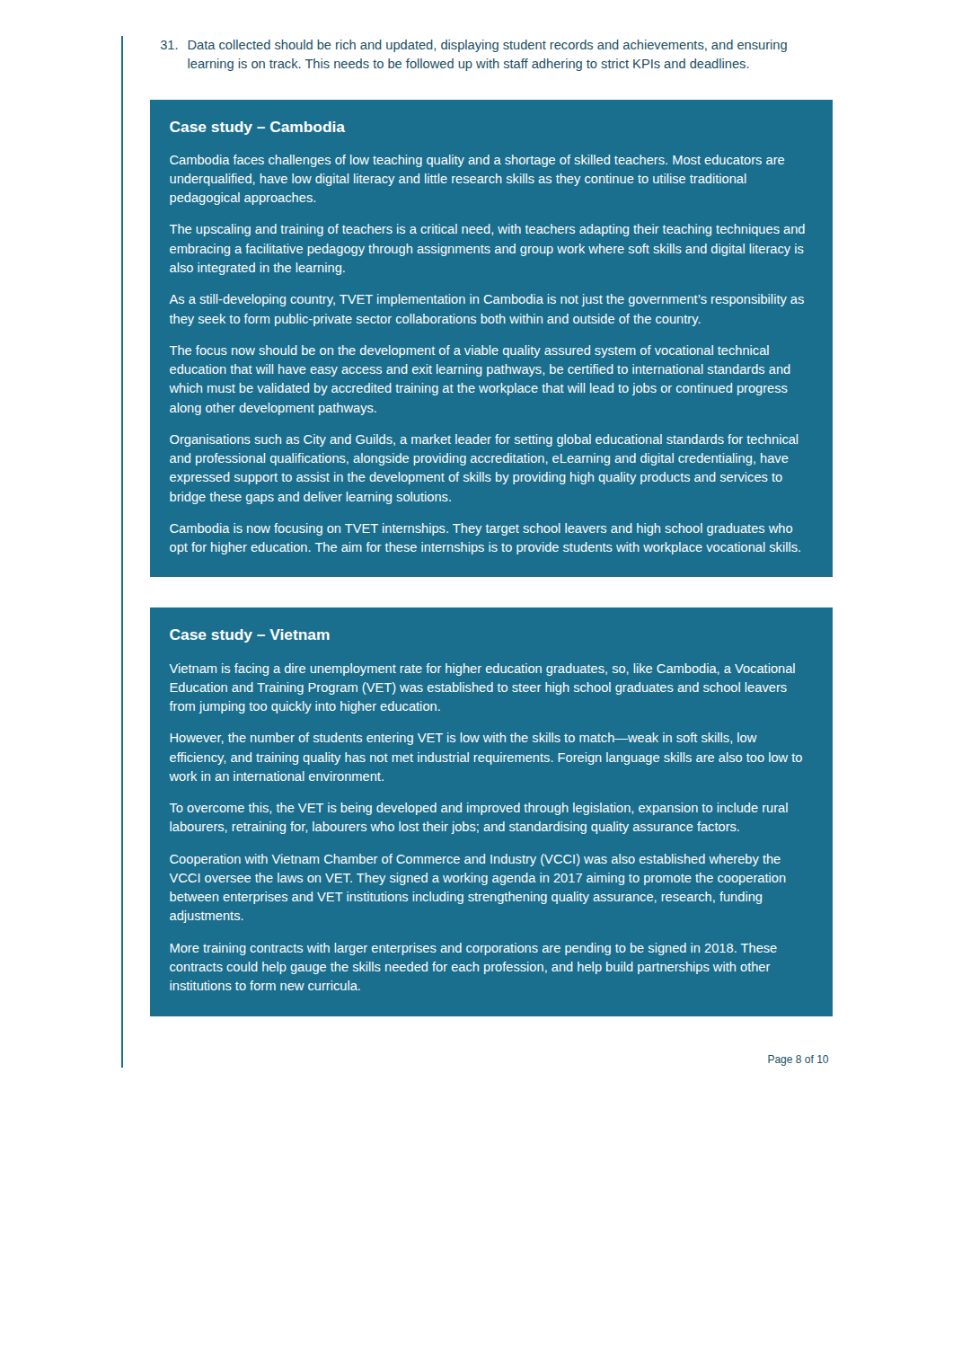31. Data collected should be rich and updated, displaying student records and achievements, and ensuring learning is on track. This needs to be followed up with staff adhering to strict KPIs and deadlines.
Case study – Cambodia
Cambodia faces challenges of low teaching quality and a shortage of skilled teachers. Most educators are underqualified, have low digital literacy and little research skills as they continue to utilise traditional pedagogical approaches.
The upscaling and training of teachers is a critical need, with teachers adapting their teaching techniques and embracing a facilitative pedagogy through assignments and group work where soft skills and digital literacy is also integrated in the learning.
As a still-developing country, TVET implementation in Cambodia is not just the government’s responsibility as they seek to form public-private sector collaborations both within and outside of the country.
The focus now should be on the development of a viable quality assured system of vocational technical education that will have easy access and exit learning pathways, be certified to international standards and which must be validated by accredited training at the workplace that will lead to jobs or continued progress along other development pathways.
Organisations such as City and Guilds, a market leader for setting global educational standards for technical and professional qualifications, alongside providing accreditation, eLearning and digital credentialing, have expressed support to assist in the development of skills by providing high quality products and services to bridge these gaps and deliver learning solutions.
Cambodia is now focusing on TVET internships. They target school leavers and high school graduates who opt for higher education. The aim for these internships is to provide students with workplace vocational skills.
Case study – Vietnam
Vietnam is facing a dire unemployment rate for higher education graduates, so, like Cambodia, a Vocational Education and Training Program (VET) was established to steer high school graduates and school leavers from jumping too quickly into higher education.
However, the number of students entering VET is low with the skills to match—weak in soft skills, low efficiency, and training quality has not met industrial requirements. Foreign language skills are also too low to work in an international environment.
To overcome this, the VET is being developed and improved through legislation, expansion to include rural labourers, retraining for, labourers who lost their jobs; and standardising quality assurance factors.
Cooperation with Vietnam Chamber of Commerce and Industry (VCCI) was also established whereby the VCCI oversee the laws on VET. They signed a working agenda in 2017 aiming to promote the cooperation between enterprises and VET institutions including strengthening quality assurance, research, funding adjustments.
More training contracts with larger enterprises and corporations are pending to be signed in 2018. These contracts could help gauge the skills needed for each profession, and help build partnerships with other institutions to form new curricula.
Page 8 of 10